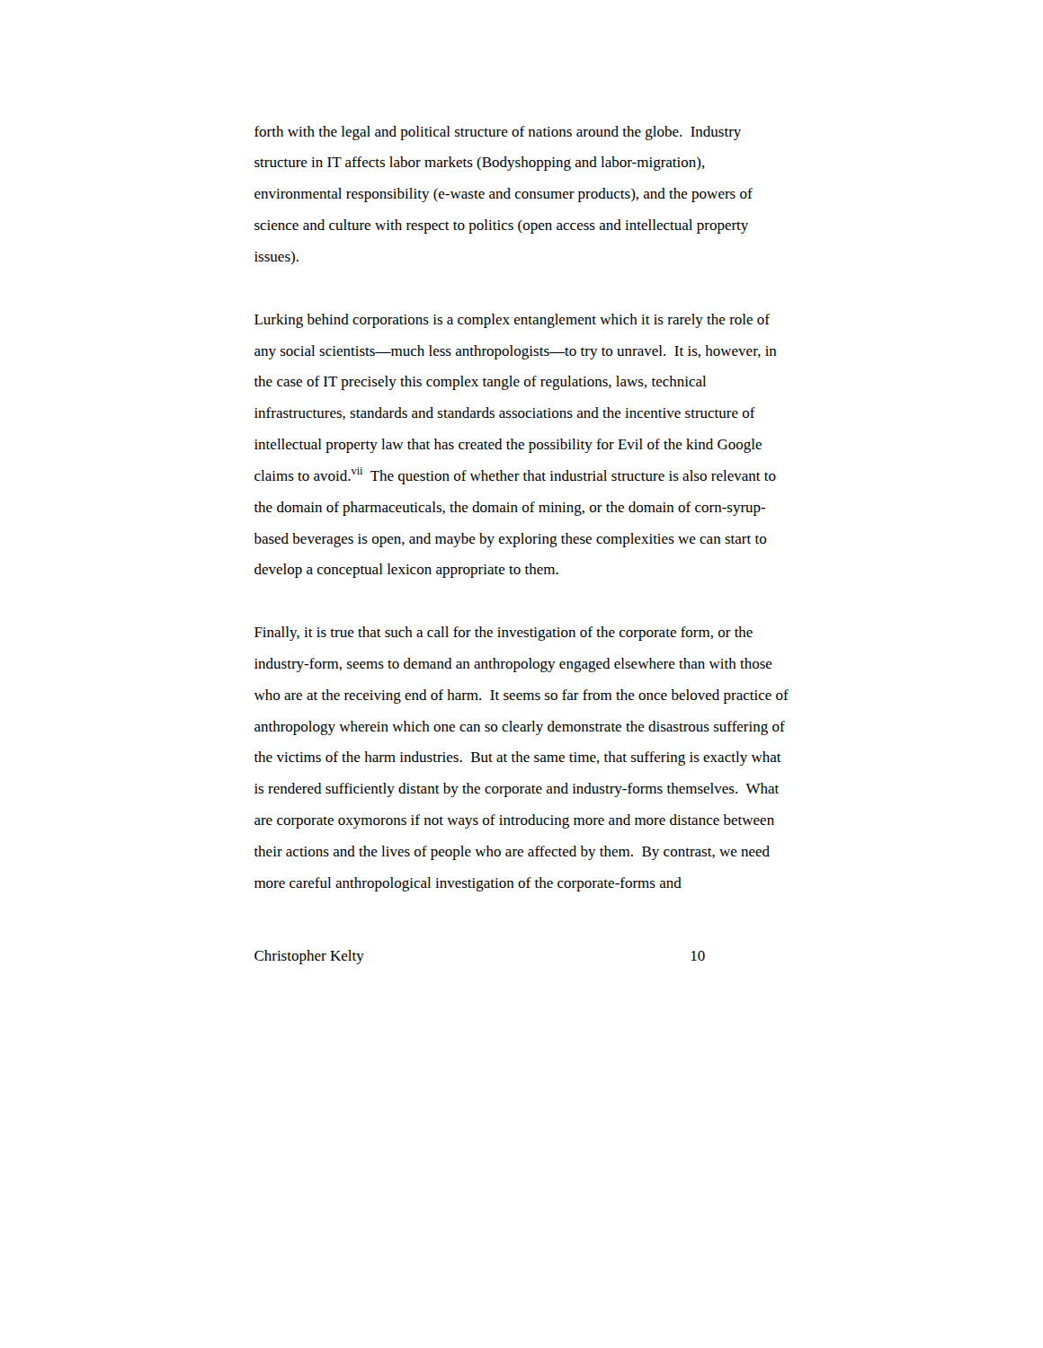forth with the legal and political structure of nations around the globe. Industry structure in IT affects labor markets (Bodyshopping and labor-migration), environmental responsibility (e-waste and consumer products), and the powers of science and culture with respect to politics (open access and intellectual property issues).
Lurking behind corporations is a complex entanglement which it is rarely the role of any social scientists—much less anthropologists—to try to unravel. It is, however, in the case of IT precisely this complex tangle of regulations, laws, technical infrastructures, standards and standards associations and the incentive structure of intellectual property law that has created the possibility for Evil of the kind Google claims to avoid.vii The question of whether that industrial structure is also relevant to the domain of pharmaceuticals, the domain of mining, or the domain of corn-syrup-based beverages is open, and maybe by exploring these complexities we can start to develop a conceptual lexicon appropriate to them.
Finally, it is true that such a call for the investigation of the corporate form, or the industry-form, seems to demand an anthropology engaged elsewhere than with those who are at the receiving end of harm. It seems so far from the once beloved practice of anthropology wherein which one can so clearly demonstrate the disastrous suffering of the victims of the harm industries. But at the same time, that suffering is exactly what is rendered sufficiently distant by the corporate and industry-forms themselves. What are corporate oxymorons if not ways of introducing more and more distance between their actions and the lives of people who are affected by them. By contrast, we need more careful anthropological investigation of the corporate-forms and
Christopher Kelty
10